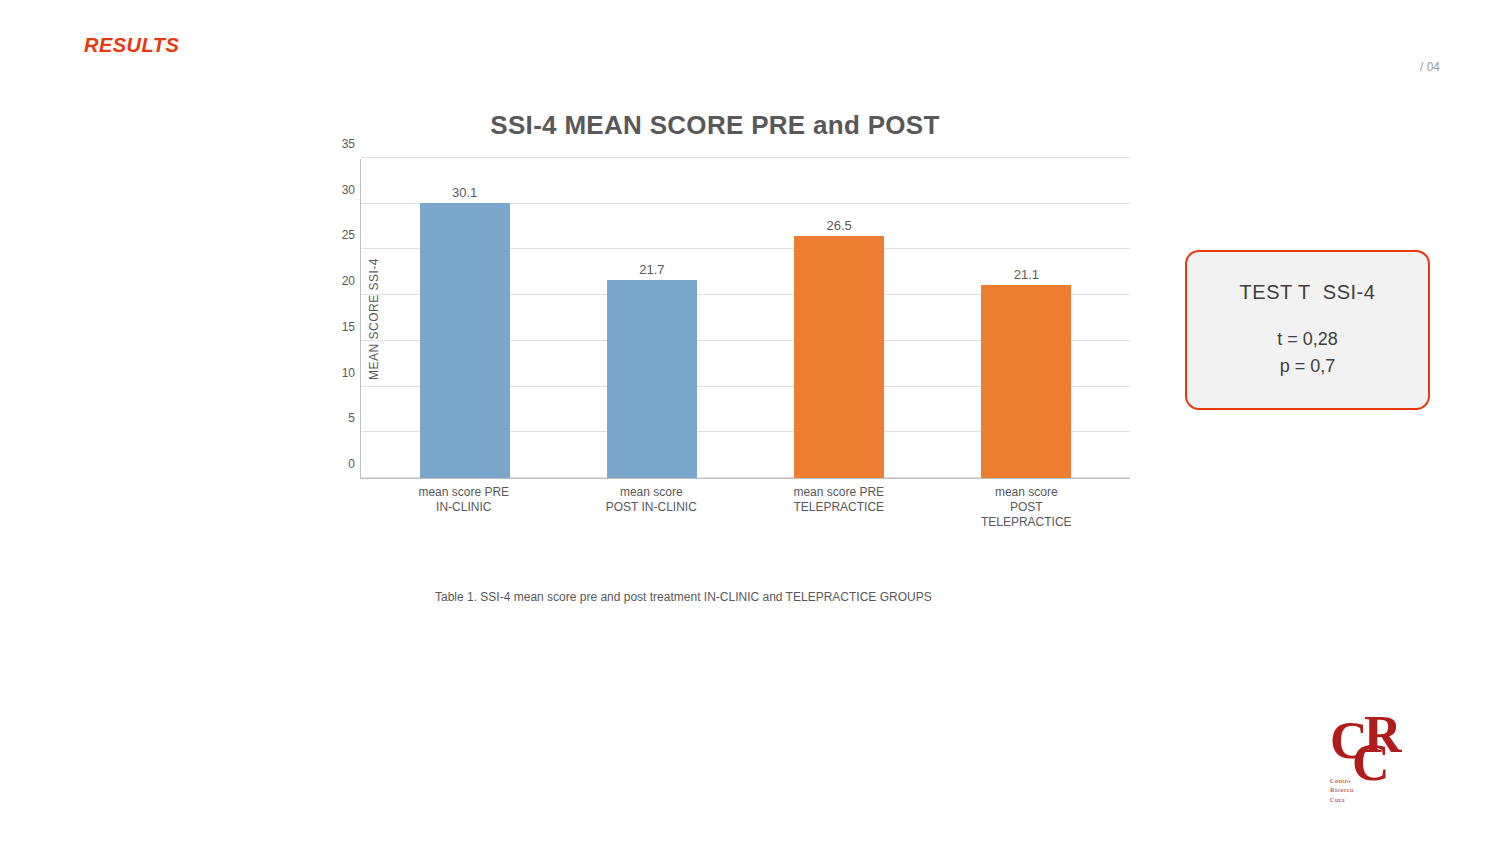RESULTS
/ 04
SSI-4 MEAN SCORE PRE and POST
MEAN SCORE SSI-4
0
5
10
15
20
25
30
35
30.1
21.7
26.5
21.1
mean score PRE
IN-CLINIC
mean score
POST IN-CLINIC
mean score PRE
TELEPRACTICE
mean score
POST
TELEPRACTICE
TEST T SSI-4
t = 0,28
p = 0,7
Table 1. SSI-4 mean score pre and post treatment IN-CLINIC and TELEPRACTICE GROUPS
C R C
Centro
Ricerca
Cura